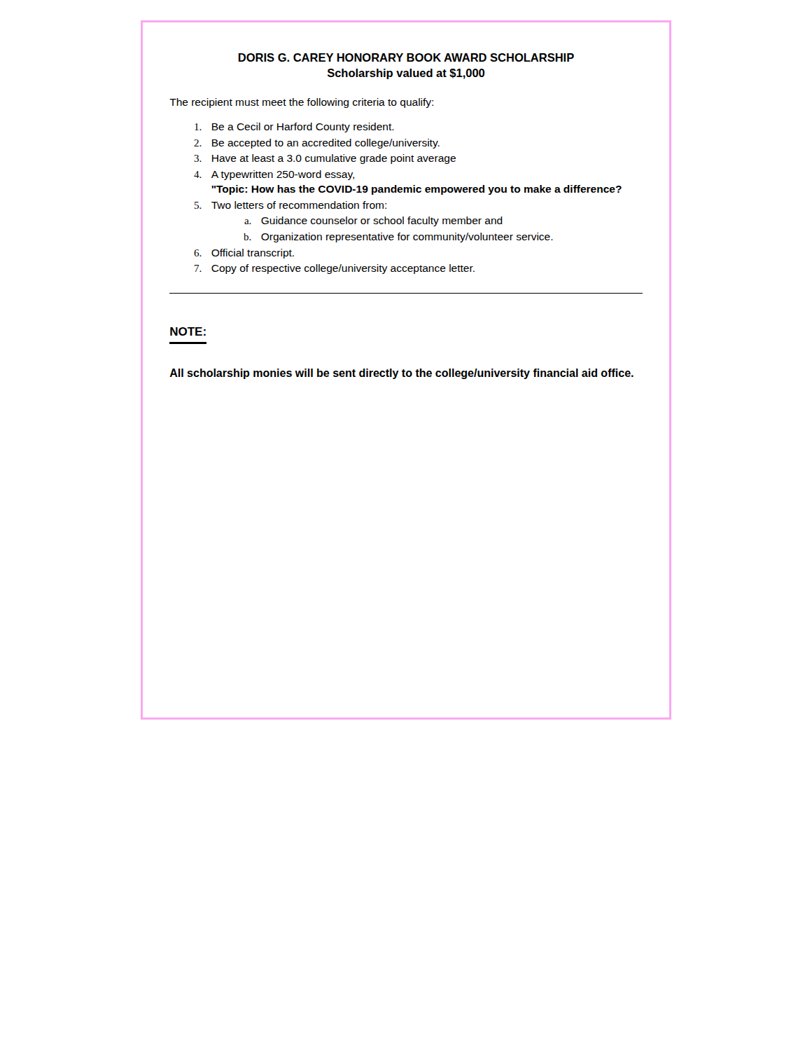DORIS G. CAREY HONORARY BOOK AWARD SCHOLARSHIP Scholarship valued at $1,000
The recipient must meet the following criteria to qualify:
Be a Cecil or Harford County resident.
Be accepted to an accredited college/university.
Have at least a 3.0 cumulative grade point average
A typewritten 250-word essay,
"Topic: How has the COVID-19 pandemic empowered you to make a difference?
Two letters of recommendation from:
Guidance counselor or school faculty member and
Organization representative for community/volunteer service.
Official transcript.
Copy of respective college/university acceptance letter.
NOTE:
All scholarship monies will be sent directly to the college/university financial aid office.